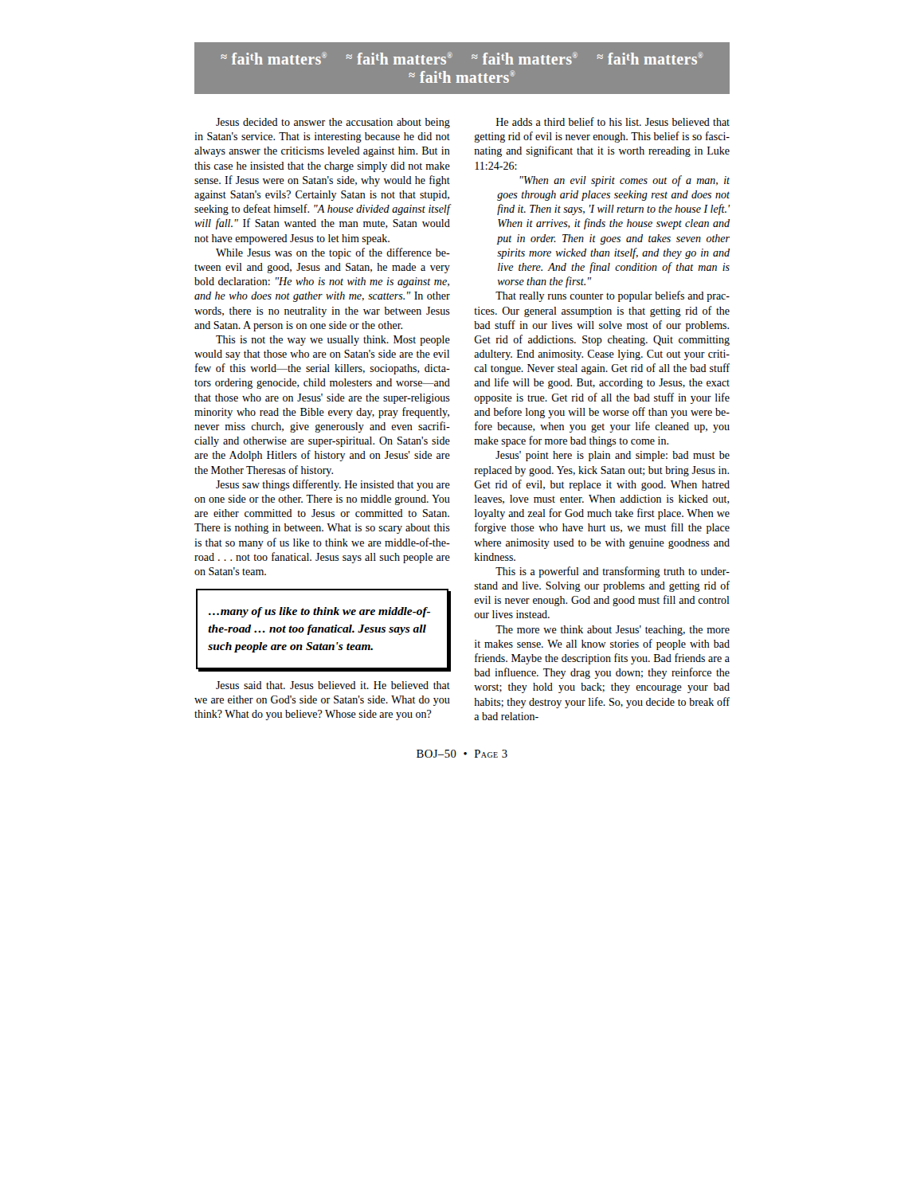≈ faith matters® ≈ faith matters® ≈ faith matters® ≈ faith matters® ≈ faith matters®
Jesus decided to answer the accusation about being in Satan's service. That is interesting because he did not always answer the criticisms leveled against him. But in this case he insisted that the charge simply did not make sense. If Jesus were on Satan's side, why would he fight against Satan's evils? Certainly Satan is not that stupid, seeking to defeat himself. "A house divided against itself will fall." If Satan wanted the man mute, Satan would not have empowered Jesus to let him speak.
While Jesus was on the topic of the difference between evil and good, Jesus and Satan, he made a very bold declaration: "He who is not with me is against me, and he who does not gather with me, scatters." In other words, there is no neutrality in the war between Jesus and Satan. A person is on one side or the other.
This is not the way we usually think. Most people would say that those who are on Satan's side are the evil few of this world—the serial killers, sociopaths, dictators ordering genocide, child molesters and worse—and that those who are on Jesus' side are the super-religious minority who read the Bible every day, pray frequently, never miss church, give generously and even sacrificially and otherwise are super-spiritual. On Satan's side are the Adolph Hitlers of history and on Jesus' side are the Mother Theresas of history.
Jesus saw things differently. He insisted that you are on one side or the other. There is no middle ground. You are either committed to Jesus or committed to Satan. There is nothing in between. What is so scary about this is that so many of us like to think we are middle-of-the-road . . . not too fanatical. Jesus says all such people are on Satan's team.
…many of us like to think we are middle-of-the-road … not too fanatical. Jesus says all such people are on Satan's team.
Jesus said that. Jesus believed it. He believed that we are either on God's side or Satan's side. What do you think? What do you believe? Whose side are you on?
He adds a third belief to his list. Jesus believed that getting rid of evil is never enough. This belief is so fascinating and significant that it is worth rereading in Luke 11:24-26:
"When an evil spirit comes out of a man, it goes through arid places seeking rest and does not find it. Then it says, 'I will return to the house I left.' When it arrives, it finds the house swept clean and put in order. Then it goes and takes seven other spirits more wicked than itself, and they go in and live there. And the final condition of that man is worse than the first."
That really runs counter to popular beliefs and practices. Our general assumption is that getting rid of the bad stuff in our lives will solve most of our problems. Get rid of addictions. Stop cheating. Quit committing adultery. End animosity. Cease lying. Cut out your critical tongue. Never steal again. Get rid of all the bad stuff and life will be good. But, according to Jesus, the exact opposite is true. Get rid of all the bad stuff in your life and before long you will be worse off than you were before because, when you get your life cleaned up, you make space for more bad things to come in.
Jesus' point here is plain and simple: bad must be replaced by good. Yes, kick Satan out; but bring Jesus in. Get rid of evil, but replace it with good. When hatred leaves, love must enter. When addiction is kicked out, loyalty and zeal for God much take first place. When we forgive those who have hurt us, we must fill the place where animosity used to be with genuine goodness and kindness.
This is a powerful and transforming truth to understand and live. Solving our problems and getting rid of evil is never enough. God and good must fill and control our lives instead.
The more we think about Jesus' teaching, the more it makes sense. We all know stories of people with bad friends. Maybe the description fits you. Bad friends are a bad influence. They drag you down; they reinforce the worst; they hold you back; they encourage your bad habits; they destroy your life. So, you decide to break off a bad relation-
BOJ–50 • Page 3